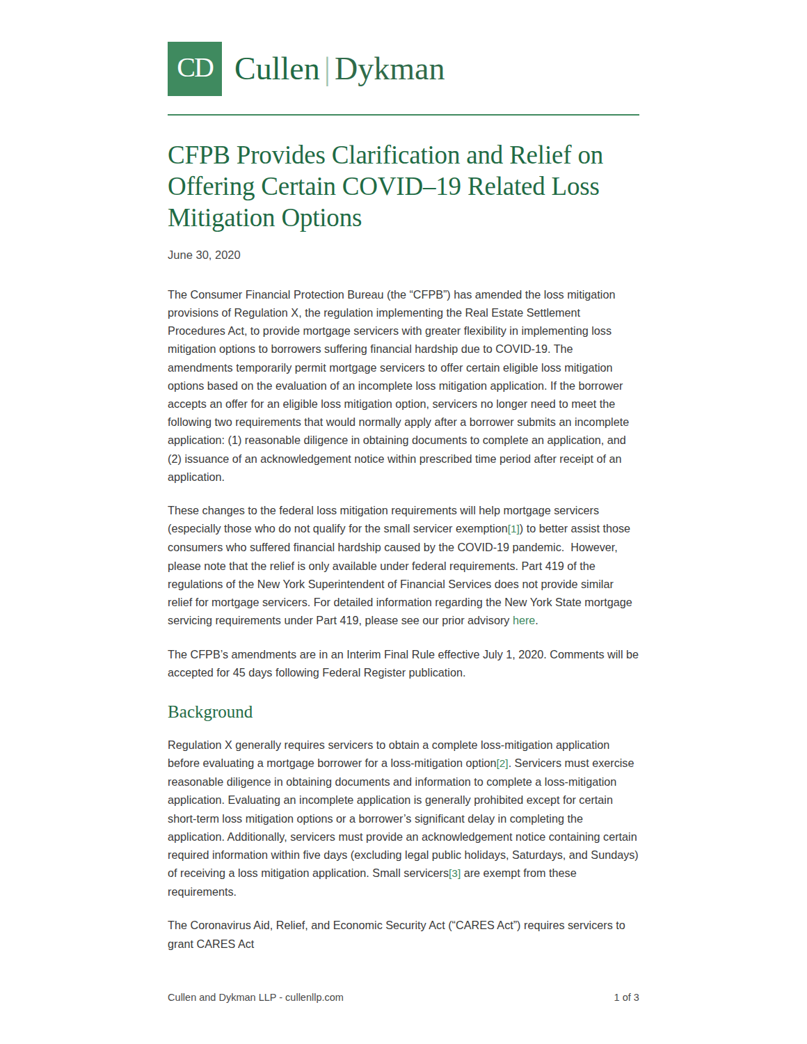CD
Cullen|Dykman
CFPB Provides Clarification and Relief on Offering Certain COVID–19 Related Loss Mitigation Options
June 30, 2020
The Consumer Financial Protection Bureau (the “CFPB”) has amended the loss mitigation provisions of Regulation X, the regulation implementing the Real Estate Settlement Procedures Act, to provide mortgage servicers with greater flexibility in implementing loss mitigation options to borrowers suffering financial hardship due to COVID-19. The amendments temporarily permit mortgage servicers to offer certain eligible loss mitigation options based on the evaluation of an incomplete loss mitigation application. If the borrower accepts an offer for an eligible loss mitigation option, servicers no longer need to meet the following two requirements that would normally apply after a borrower submits an incomplete application: (1) reasonable diligence in obtaining documents to complete an application, and (2) issuance of an acknowledgement notice within prescribed time period after receipt of an application.
These changes to the federal loss mitigation requirements will help mortgage servicers (especially those who do not qualify for the small servicer exemption[1]) to better assist those consumers who suffered financial hardship caused by the COVID-19 pandemic. However, please note that the relief is only available under federal requirements. Part 419 of the regulations of the New York Superintendent of Financial Services does not provide similar relief for mortgage servicers. For detailed information regarding the New York State mortgage servicing requirements under Part 419, please see our prior advisory here.
The CFPB’s amendments are in an Interim Final Rule effective July 1, 2020. Comments will be accepted for 45 days following Federal Register publication.
Background
Regulation X generally requires servicers to obtain a complete loss-mitigation application before evaluating a mortgage borrower for a loss-mitigation option[2]. Servicers must exercise reasonable diligence in obtaining documents and information to complete a loss-mitigation application. Evaluating an incomplete application is generally prohibited except for certain short-term loss mitigation options or a borrower’s significant delay in completing the application. Additionally, servicers must provide an acknowledgement notice containing certain required information within five days (excluding legal public holidays, Saturdays, and Sundays) of receiving a loss mitigation application. Small servicers[3] are exempt from these requirements.
The Coronavirus Aid, Relief, and Economic Security Act (“CARES Act”) requires servicers to grant CARES Act
Cullen and Dykman LLP - cullenllp.com
1 of 3